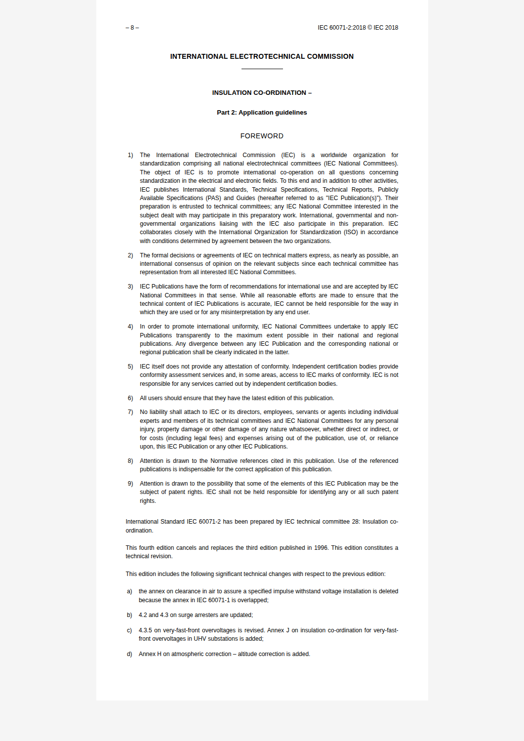– 8 – IEC 60071-2:2018 © IEC 2018
INTERNATIONAL ELECTROTECHNICAL COMMISSION
INSULATION CO-ORDINATION –
Part 2: Application guidelines
FOREWORD
The International Electrotechnical Commission (IEC) is a worldwide organization for standardization comprising all national electrotechnical committees (IEC National Committees). The object of IEC is to promote international co-operation on all questions concerning standardization in the electrical and electronic fields. To this end and in addition to other activities, IEC publishes International Standards, Technical Specifications, Technical Reports, Publicly Available Specifications (PAS) and Guides (hereafter referred to as "IEC Publication(s)"). Their preparation is entrusted to technical committees; any IEC National Committee interested in the subject dealt with may participate in this preparatory work. International, governmental and non-governmental organizations liaising with the IEC also participate in this preparation. IEC collaborates closely with the International Organization for Standardization (ISO) in accordance with conditions determined by agreement between the two organizations.
The formal decisions or agreements of IEC on technical matters express, as nearly as possible, an international consensus of opinion on the relevant subjects since each technical committee has representation from all interested IEC National Committees.
IEC Publications have the form of recommendations for international use and are accepted by IEC National Committees in that sense. While all reasonable efforts are made to ensure that the technical content of IEC Publications is accurate, IEC cannot be held responsible for the way in which they are used or for any misinterpretation by any end user.
In order to promote international uniformity, IEC National Committees undertake to apply IEC Publications transparently to the maximum extent possible in their national and regional publications. Any divergence between any IEC Publication and the corresponding national or regional publication shall be clearly indicated in the latter.
IEC itself does not provide any attestation of conformity. Independent certification bodies provide conformity assessment services and, in some areas, access to IEC marks of conformity. IEC is not responsible for any services carried out by independent certification bodies.
All users should ensure that they have the latest edition of this publication.
No liability shall attach to IEC or its directors, employees, servants or agents including individual experts and members of its technical committees and IEC National Committees for any personal injury, property damage or other damage of any nature whatsoever, whether direct or indirect, or for costs (including legal fees) and expenses arising out of the publication, use of, or reliance upon, this IEC Publication or any other IEC Publications.
Attention is drawn to the Normative references cited in this publication. Use of the referenced publications is indispensable for the correct application of this publication.
Attention is drawn to the possibility that some of the elements of this IEC Publication may be the subject of patent rights. IEC shall not be held responsible for identifying any or all such patent rights.
International Standard IEC 60071-2 has been prepared by IEC technical committee 28: Insulation co-ordination.
This fourth edition cancels and replaces the third edition published in 1996. This edition constitutes a technical revision.
This edition includes the following significant technical changes with respect to the previous edition:
the annex on clearance in air to assure a specified impulse withstand voltage installation is deleted because the annex in IEC 60071-1 is overlapped;
4.2 and 4.3 on surge arresters are updated;
4.3.5 on very-fast-front overvoltages is revised. Annex J on insulation co-ordination for very-fast-front overvoltages in UHV substations is added;
Annex H on atmospheric correction – altitude correction is added.